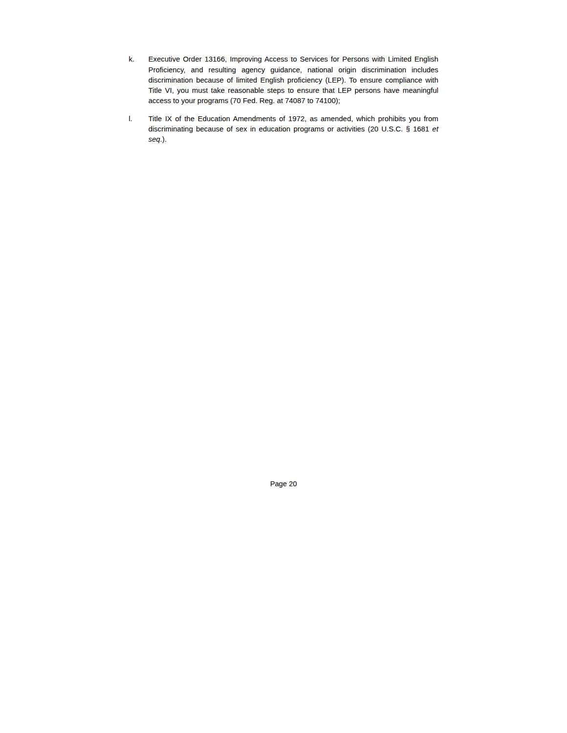k. Executive Order 13166, Improving Access to Services for Persons with Limited English Proficiency, and resulting agency guidance, national origin discrimination includes discrimination because of limited English proficiency (LEP). To ensure compliance with Title VI, you must take reasonable steps to ensure that LEP persons have meaningful access to your programs (70 Fed. Reg. at 74087 to 74100);
l. Title IX of the Education Amendments of 1972, as amended, which prohibits you from discriminating because of sex in education programs or activities (20 U.S.C. § 1681 et seq.).
Page 20